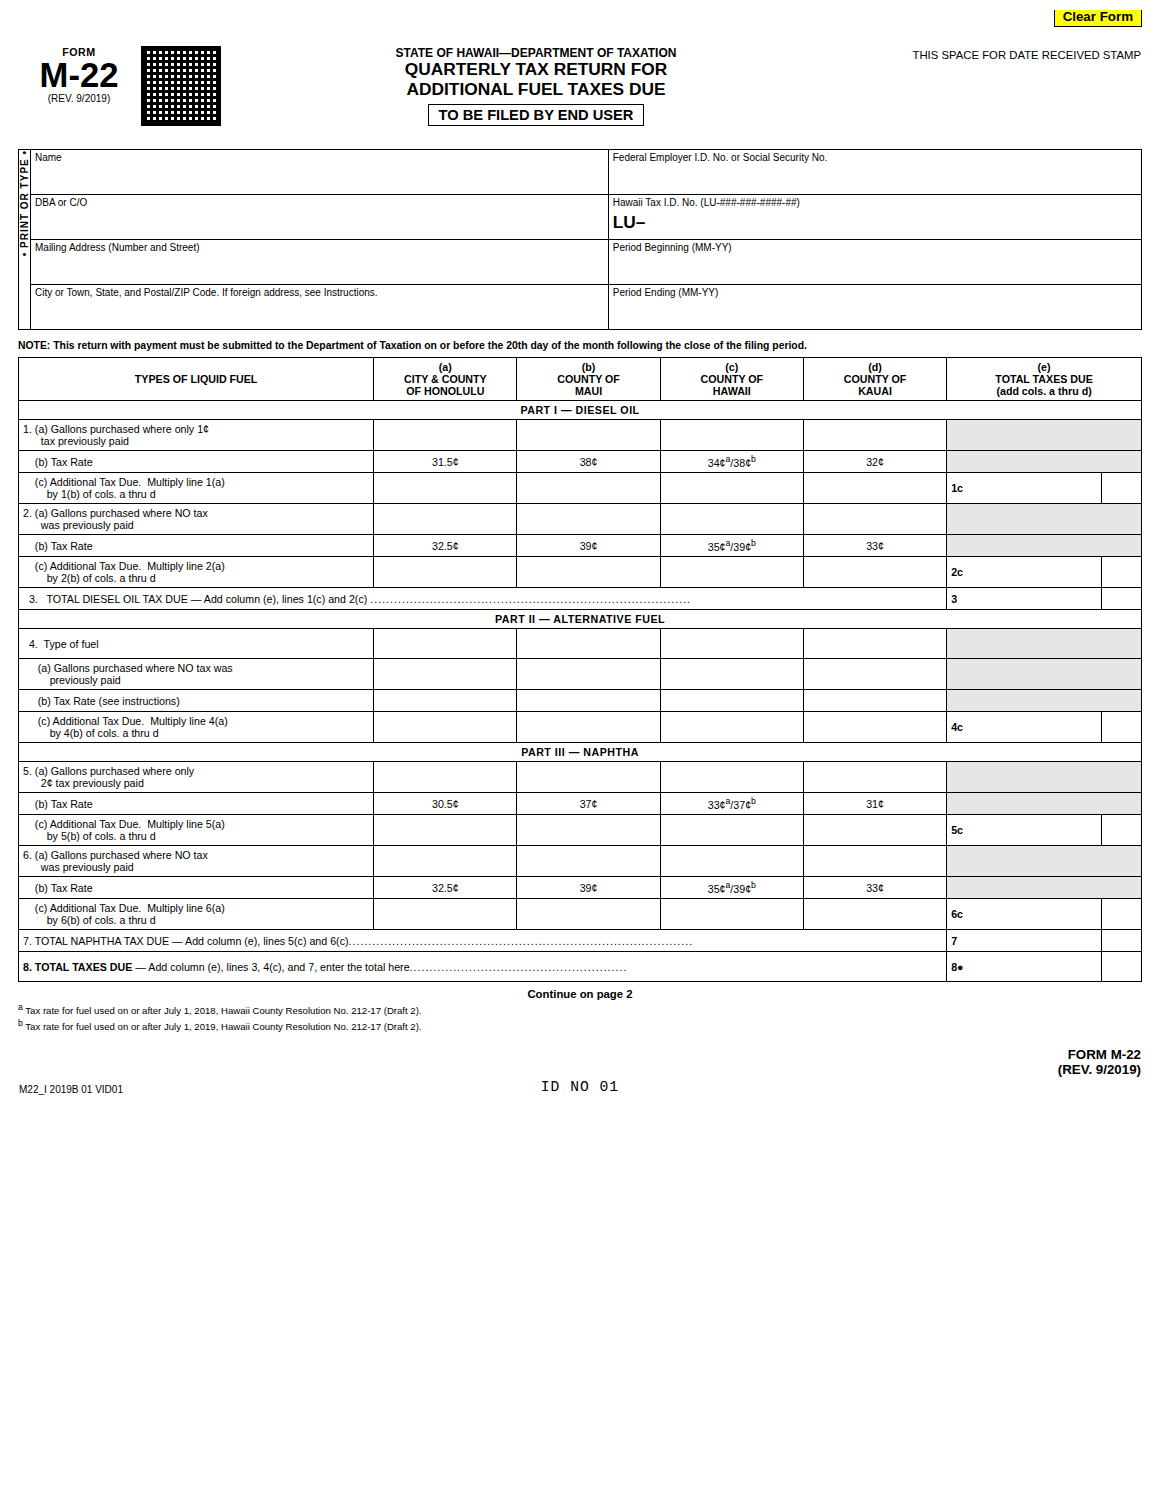Clear Form
| FORM M-22 (REV. 9/2019) | | STATE OF HAWAII—DEPARTMENT OF TAXATION QUARTERLY TAX RETURN FOR ADDITIONAL FUEL TAXES DUE TO BE FILED BY END USER | THIS SPACE FOR DATE RECEIVED STAMP |
| • PRINT OR TYPE • | Name | Federal Employer I.D. No. or Social Security No. |
| DBA or C/O | Hawaii Tax I.D. No. (LU-###-###-####-##) LU– |
| Mailing Address (Number and Street) | Period Beginning (MM-YY) |
| City or Town, State, and Postal/ZIP Code. If foreign address, see Instructions. | Period Ending (MM-YY) |
NOTE: This return with payment must be submitted to the Department of Taxation on or before the 20th day of the month following the close of the filing period.
| TYPES OF LIQUID FUEL | (a) CITY & COUNTY OF HONOLULU | (b) COUNTY OF MAUI | (c) COUNTY OF HAWAII | (d) COUNTY OF KAUAI | (e) TOTAL TAXES DUE (add cols. a thru d) |
| --- | --- | --- | --- | --- | --- |
| PART I — DIESEL OIL |
| 1. (a) Gallons purchased where only 1¢ tax previously paid | | | | | |
| (b) Tax Rate | 31.5¢ | 38¢ | 34¢ a /38¢ b | 32¢ | |
| (c) Additional Tax Due. Multiply line 1(a) by 1(b) of cols. a thru d | | | | | 1c | |
| 2. (a) Gallons purchased where NO tax was previously paid | | | | | |
| (b) Tax Rate | 32.5¢ | 39¢ | 35¢ a /39¢ b | 33¢ | |
| (c) Additional Tax Due. Multiply line 2(a) by 2(b) of cols. a thru d | | | | | 2c | |
| 3. TOTAL DIESEL OIL TAX DUE — Add column (e), lines 1(c) and 2(c) ................................................................................. | 3 | |
| PART II — ALTERNATIVE FUEL |
| 4. Type of fuel | | | | | |
| (a) Gallons purchased where NO tax was previously paid | | | | | |
| (b) Tax Rate (see instructions) | | | | | |
| (c) Additional Tax Due. Multiply line 4(a) by 4(b) of cols. a thru d | | | | | 4c | |
| PART III — NAPHTHA |
| 5. (a) Gallons purchased where only 2¢ tax previously paid | | | | | |
| (b) Tax Rate | 30.5¢ | 37¢ | 33¢ a /37¢ b | 31¢ | |
| (c) Additional Tax Due. Multiply line 5(a) by 5(b) of cols. a thru d | | | | | 5c | |
| 6. (a) Gallons purchased where NO tax was previously paid | | | | | |
| (b) Tax Rate | 32.5¢ | 39¢ | 35¢ a /39¢ b | 33¢ | |
| (c) Additional Tax Due. Multiply line 6(a) by 6(b) of cols. a thru d | | | | | 6c | |
| 7. TOTAL NAPHTHA TAX DUE — Add column (e), lines 5(c) and 6(c) ....................................................................................... | 7 | |
| 8. TOTAL TAXES DUE — Add column (e), lines 3, 4(c), and 7, enter the total here ....................................................... | 8● | |
Continue on page 2
a Tax rate for fuel used on or after July 1, 2018, Hawaii County Resolution No. 212-17 (Draft 2).
b Tax rate for fuel used on or after July 1, 2019, Hawaii County Resolution No. 212-17 (Draft 2).
| | | FORM M-22 (REV. 9/2019) |
| M22_I 2019B 01 VID01 | ID NO 01 | |